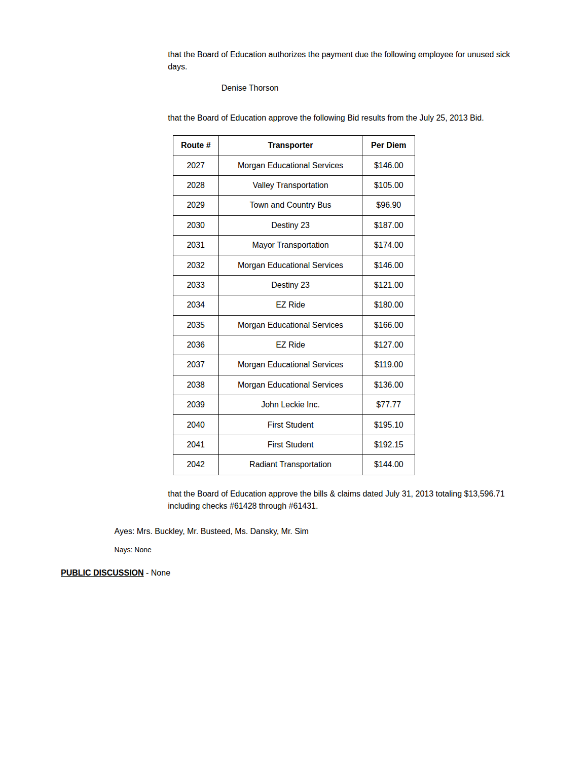that the Board of Education authorizes the payment due the following employee for unused sick days.
Denise Thorson
that the Board of Education approve the following Bid results from the July 25, 2013 Bid.
| Route # | Transporter | Per Diem |
| --- | --- | --- |
| 2027 | Morgan Educational Services | $146.00 |
| 2028 | Valley Transportation | $105.00 |
| 2029 | Town and Country Bus | $96.90 |
| 2030 | Destiny 23 | $187.00 |
| 2031 | Mayor Transportation | $174.00 |
| 2032 | Morgan Educational Services | $146.00 |
| 2033 | Destiny 23 | $121.00 |
| 2034 | EZ Ride | $180.00 |
| 2035 | Morgan Educational Services | $166.00 |
| 2036 | EZ Ride | $127.00 |
| 2037 | Morgan Educational Services | $119.00 |
| 2038 | Morgan Educational Services | $136.00 |
| 2039 | John Leckie Inc. | $77.77 |
| 2040 | First Student | $195.10 |
| 2041 | First Student | $192.15 |
| 2042 | Radiant Transportation | $144.00 |
that the Board of Education approve the bills & claims dated July 31, 2013 totaling $13,596.71 including checks #61428 through #61431.
Ayes: Mrs. Buckley, Mr. Busteed, Ms. Dansky, Mr. Sim
Nays: None
PUBLIC DISCUSSION - None